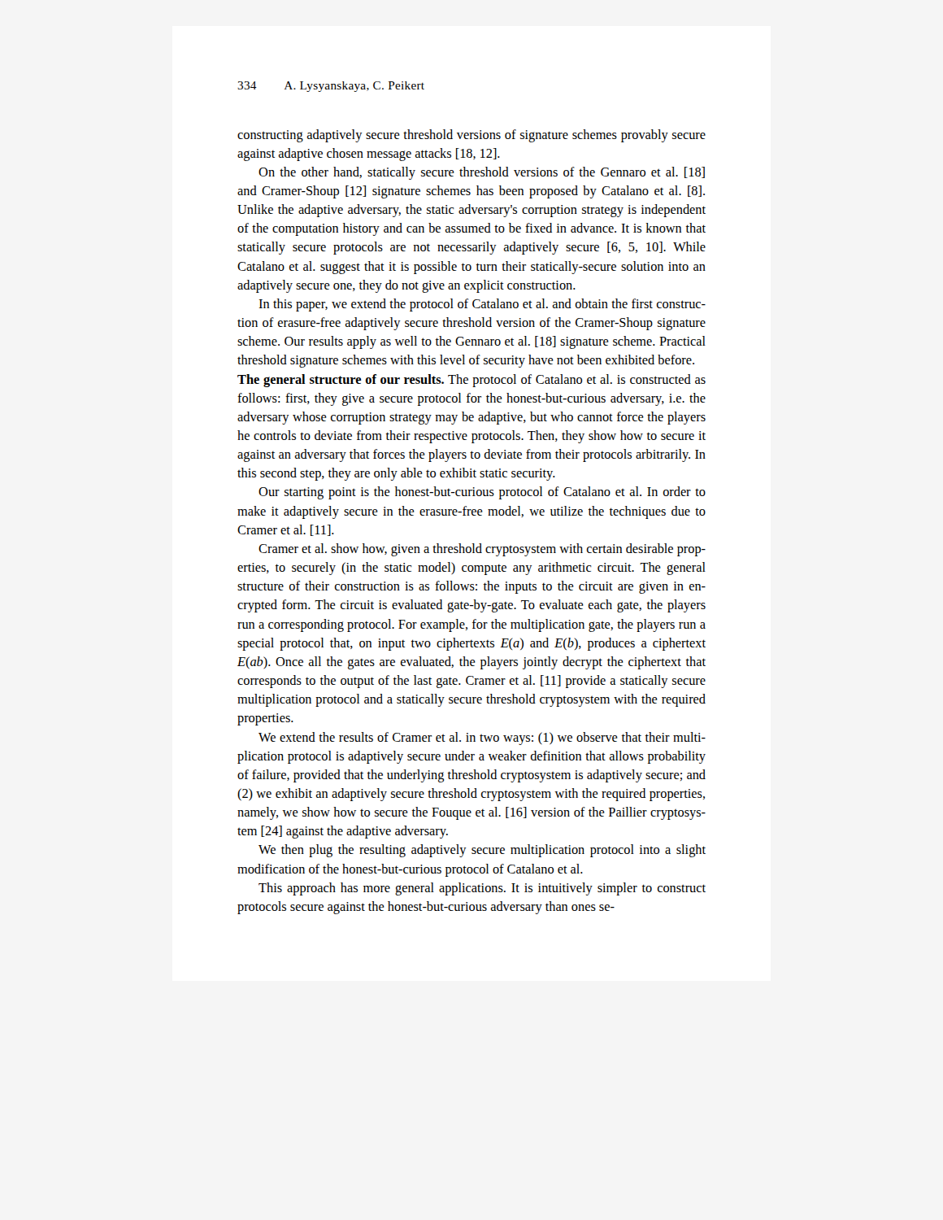334 A. Lysyanskaya, C. Peikert
constructing adaptively secure threshold versions of signature schemes provably secure against adaptive chosen message attacks [18, 12].
On the other hand, statically secure threshold versions of the Gennaro et al. [18] and Cramer-Shoup [12] signature schemes has been proposed by Catalano et al. [8]. Unlike the adaptive adversary, the static adversary's corruption strategy is independent of the computation history and can be assumed to be fixed in advance. It is known that statically secure protocols are not necessarily adaptively secure [6, 5, 10]. While Catalano et al. suggest that it is possible to turn their statically-secure solution into an adaptively secure one, they do not give an explicit construction.
In this paper, we extend the protocol of Catalano et al. and obtain the first construction of erasure-free adaptively secure threshold version of the Cramer-Shoup signature scheme. Our results apply as well to the Gennaro et al. [18] signature scheme. Practical threshold signature schemes with this level of security have not been exhibited before.
The general structure of our results. The protocol of Catalano et al. is constructed as follows: first, they give a secure protocol for the honest-but-curious adversary, i.e. the adversary whose corruption strategy may be adaptive, but who cannot force the players he controls to deviate from their respective protocols. Then, they show how to secure it against an adversary that forces the players to deviate from their protocols arbitrarily. In this second step, they are only able to exhibit static security.
Our starting point is the honest-but-curious protocol of Catalano et al. In order to make it adaptively secure in the erasure-free model, we utilize the techniques due to Cramer et al. [11].
Cramer et al. show how, given a threshold cryptosystem with certain desirable properties, to securely (in the static model) compute any arithmetic circuit. The general structure of their construction is as follows: the inputs to the circuit are given in encrypted form. The circuit is evaluated gate-by-gate. To evaluate each gate, the players run a corresponding protocol. For example, for the multiplication gate, the players run a special protocol that, on input two ciphertexts E(a) and E(b), produces a ciphertext E(ab). Once all the gates are evaluated, the players jointly decrypt the ciphertext that corresponds to the output of the last gate. Cramer et al. [11] provide a statically secure multiplication protocol and a statically secure threshold cryptosystem with the required properties.
We extend the results of Cramer et al. in two ways: (1) we observe that their multiplication protocol is adaptively secure under a weaker definition that allows probability of failure, provided that the underlying threshold cryptosystem is adaptively secure; and (2) we exhibit an adaptively secure threshold cryptosystem with the required properties, namely, we show how to secure the Fouque et al. [16] version of the Paillier cryptosystem [24] against the adaptive adversary.
We then plug the resulting adaptively secure multiplication protocol into a slight modification of the honest-but-curious protocol of Catalano et al.
This approach has more general applications. It is intuitively simpler to construct protocols secure against the honest-but-curious adversary than ones se-